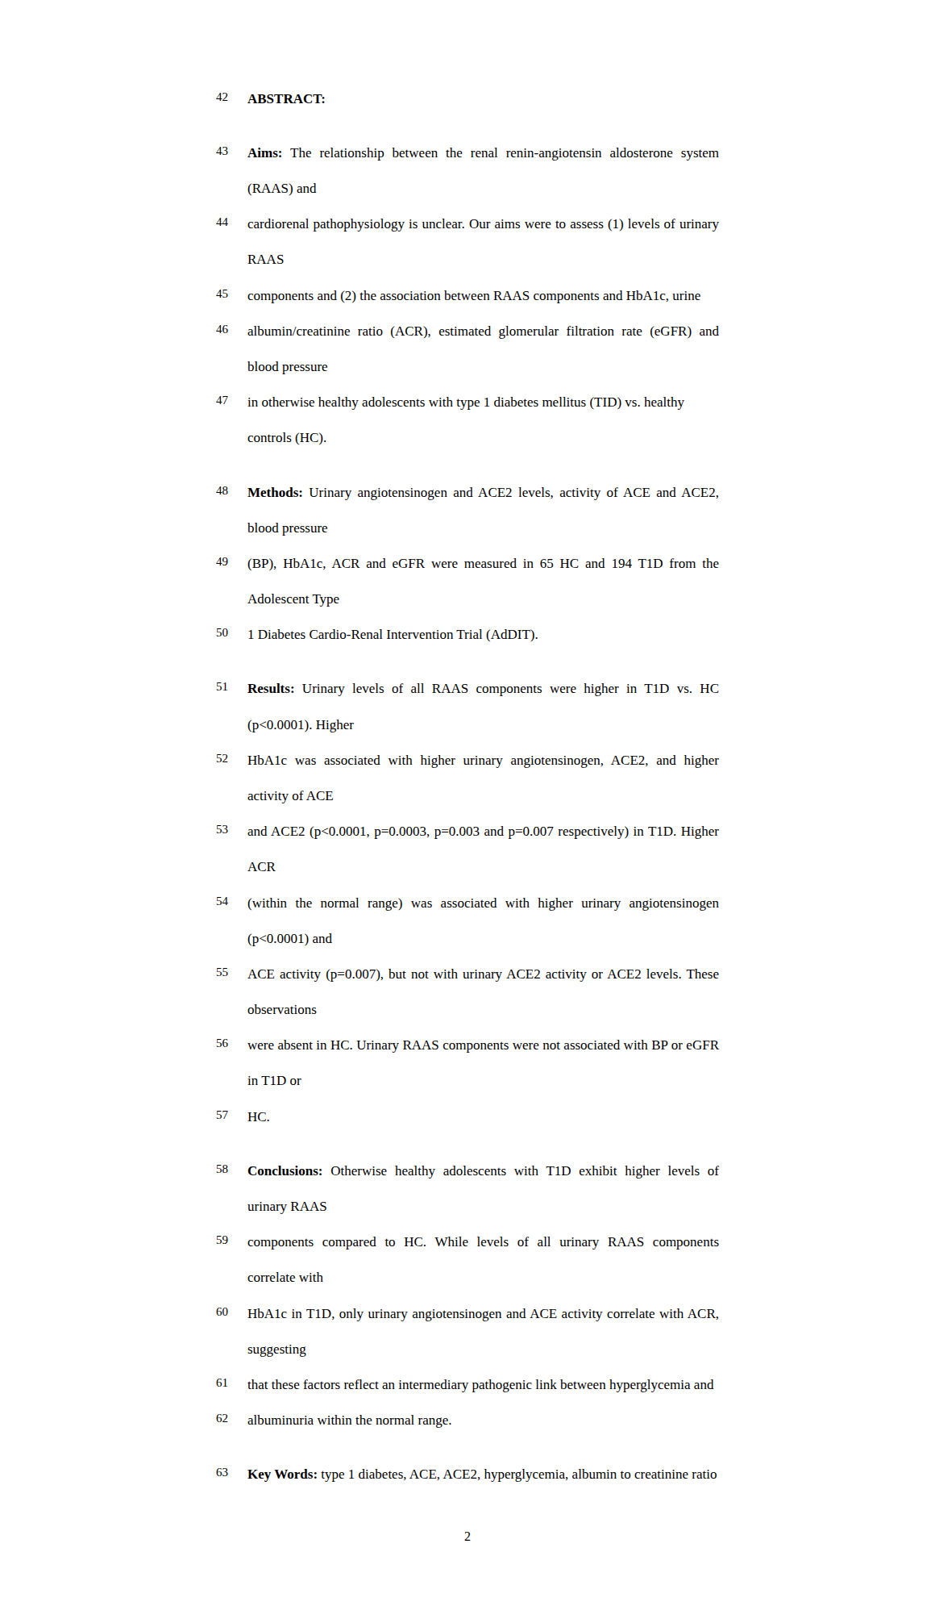42
ABSTRACT:
43
Aims: The relationship between the renal renin-angiotensin aldosterone system (RAAS) and
44
cardiorenal pathophysiology is unclear. Our aims were to assess (1) levels of urinary RAAS
45
components and (2) the association between RAAS components and HbA1c, urine
46
albumin/creatinine ratio (ACR), estimated glomerular filtration rate (eGFR) and blood pressure
47
in otherwise healthy adolescents with type 1 diabetes mellitus (TID) vs. healthy controls (HC).
48
Methods: Urinary angiotensinogen and ACE2 levels, activity of ACE and ACE2, blood pressure
49
(BP), HbA1c, ACR and eGFR were measured in 65 HC and 194 T1D from the Adolescent Type
50
1 Diabetes Cardio-Renal Intervention Trial (AdDIT).
51
Results: Urinary levels of all RAAS components were higher in T1D vs. HC (p<0.0001). Higher
52
HbA1c was associated with higher urinary angiotensinogen, ACE2, and higher activity of ACE
53
and ACE2 (p<0.0001, p=0.0003, p=0.003 and p=0.007 respectively) in T1D. Higher ACR
54
(within the normal range) was associated with higher urinary angiotensinogen (p<0.0001) and
55
ACE activity (p=0.007), but not with urinary ACE2 activity or ACE2 levels. These observations
56
were absent in HC. Urinary RAAS components were not associated with BP or eGFR in T1D or
57
HC.
58
Conclusions: Otherwise healthy adolescents with T1D exhibit higher levels of urinary RAAS
59
components compared to HC. While levels of all urinary RAAS components correlate with
60
HbA1c in T1D, only urinary angiotensinogen and ACE activity correlate with ACR, suggesting
61
that these factors reflect an intermediary pathogenic link between hyperglycemia and
62
albuminuria within the normal range.
63
Key Words: type 1 diabetes, ACE, ACE2, hyperglycemia, albumin to creatinine ratio
2